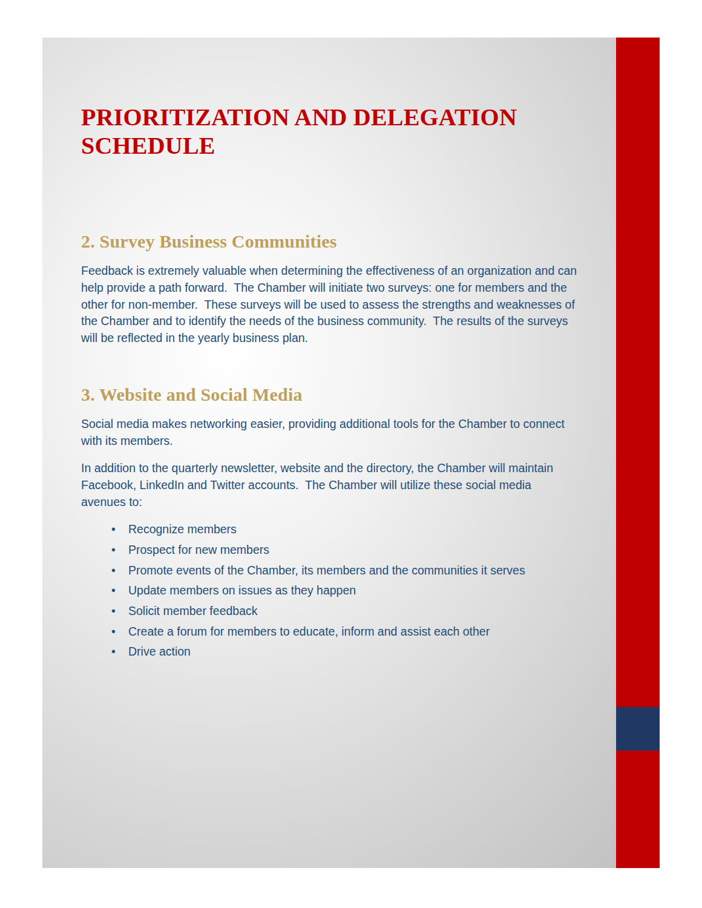PRIORITIZATION AND DELEGATION
SCHEDULE
2. Survey Business Communities
Feedback is extremely valuable when determining the effectiveness of an organization and can help provide a path forward. The Chamber will initiate two surveys: one for members and the other for non-member. These surveys will be used to assess the strengths and weaknesses of the Chamber and to identify the needs of the business community. The results of the surveys will be reflected in the yearly business plan.
3. Website and Social Media
Social media makes networking easier, providing additional tools for the Chamber to connect with its members.
In addition to the quarterly newsletter, website and the directory, the Chamber will maintain Facebook, LinkedIn and Twitter accounts. The Chamber will utilize these social media avenues to:
Recognize members
Prospect for new members
Promote events of the Chamber, its members and the communities it serves
Update members on issues as they happen
Solicit member feedback
Create a forum for members to educate, inform and assist each other
Drive action